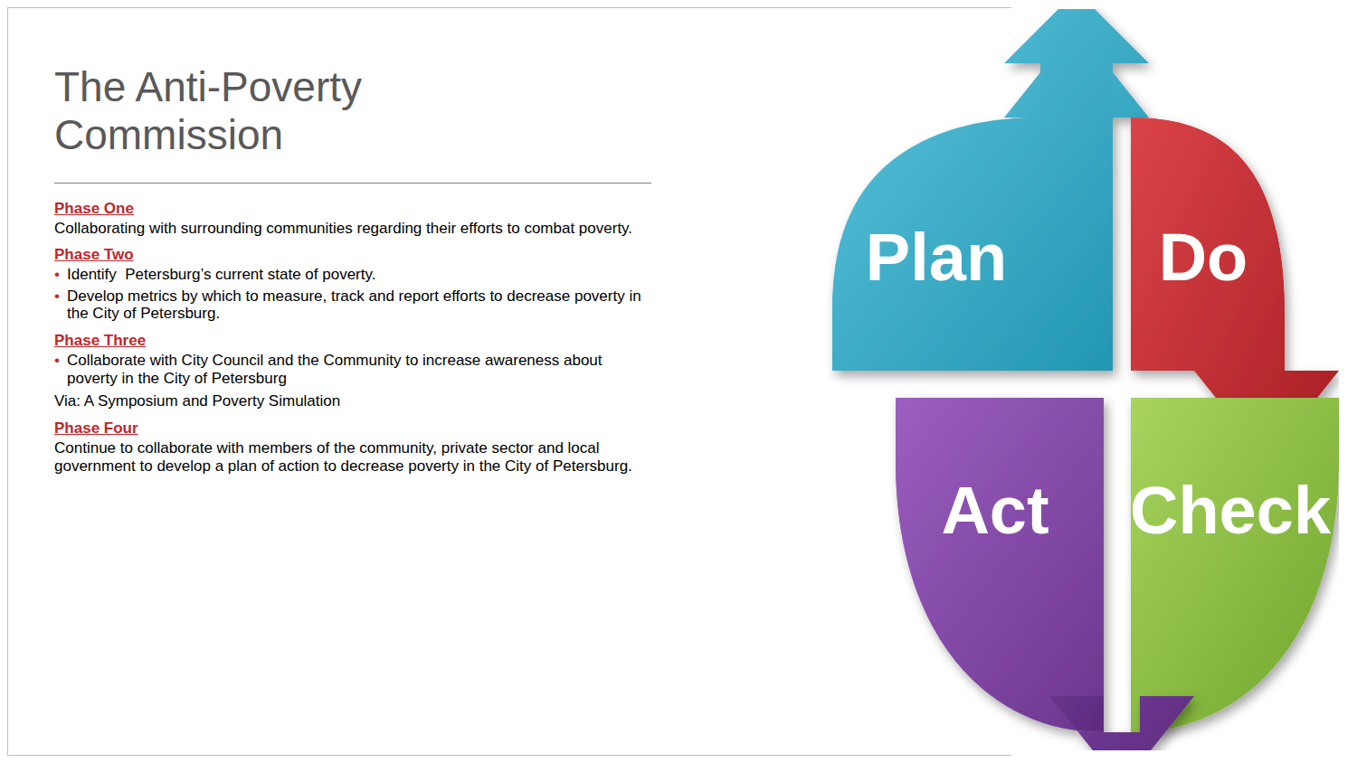Plan Do Check Act
The Anti-Poverty
Commission
Phase One
Collaborating with surrounding communities regarding their efforts to combat poverty.
Phase Two
Identify Petersburg’s current state of poverty.
Develop metrics by which to measure, track and report efforts to decrease poverty in the City of Petersburg.
Phase Three
Collaborate with City Council and the Community to increase awareness about poverty in the City of Petersburg
Via: A Symposium and Poverty Simulation
Phase Four
Continue to collaborate with members of the community, private sector and local government to develop a plan of action to decrease poverty in the City of Petersburg.